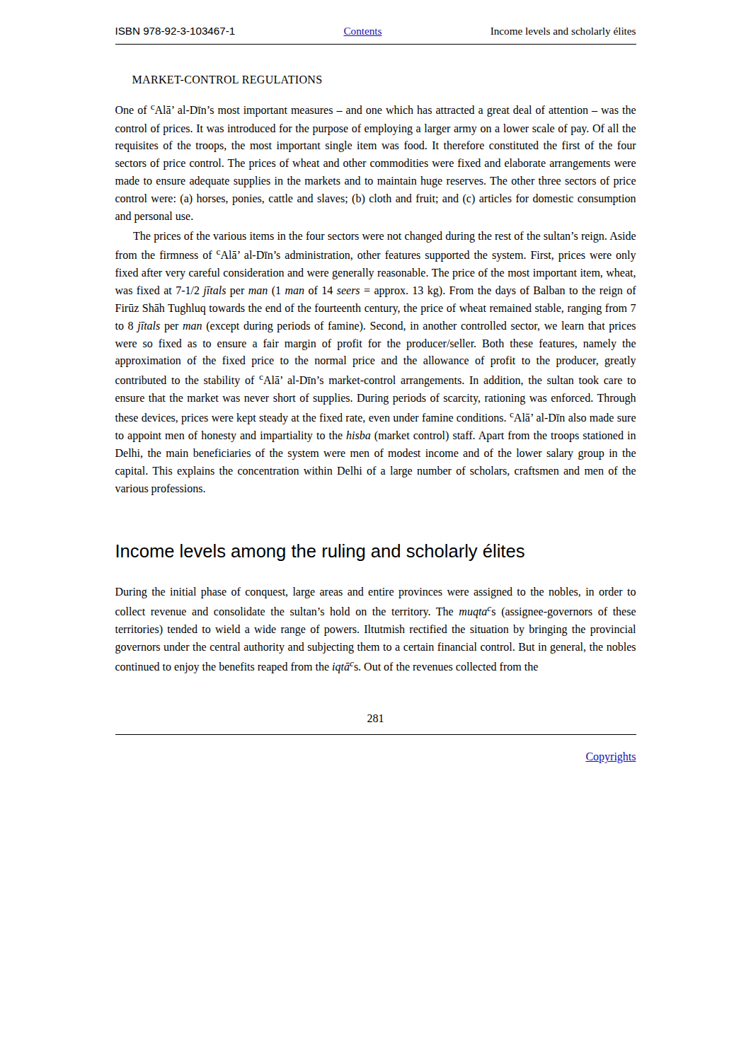ISBN 978-92-3-103467-1 Contents Income levels and scholarly élites
MARKET-CONTROL REGULATIONS
One of cAlā’ al-Dīn’s most important measures – and one which has attracted a great deal of attention – was the control of prices. It was introduced for the purpose of employing a larger army on a lower scale of pay. Of all the requisites of the troops, the most important single item was food. It therefore constituted the first of the four sectors of price control. The prices of wheat and other commodities were fixed and elaborate arrangements were made to ensure adequate supplies in the markets and to maintain huge reserves. The other three sectors of price control were: (a) horses, ponies, cattle and slaves; (b) cloth and fruit; and (c) articles for domestic consumption and personal use.
The prices of the various items in the four sectors were not changed during the rest of the sultan’s reign. Aside from the firmness of cAlā’ al-Dīn’s administration, other features supported the system. First, prices were only fixed after very careful consideration and were generally reasonable. The price of the most important item, wheat, was fixed at 7-1/2 jītals per man (1 man of 14 seers = approx. 13 kg). From the days of Balban to the reign of Firūz Shāh Tughluq towards the end of the fourteenth century, the price of wheat remained stable, ranging from 7 to 8 jītals per man (except during periods of famine). Second, in another controlled sector, we learn that prices were so fixed as to ensure a fair margin of profit for the producer/seller. Both these features, namely the approximation of the fixed price to the normal price and the allowance of profit to the producer, greatly contributed to the stability of cAlā’ al-Dīn’s market-control arrangements. In addition, the sultan took care to ensure that the market was never short of supplies. During periods of scarcity, rationing was enforced. Through these devices, prices were kept steady at the fixed rate, even under famine conditions. cAlā’ al-Dīn also made sure to appoint men of honesty and impartiality to the hisba (market control) staff. Apart from the troops stationed in Delhi, the main beneficiaries of the system were men of modest income and of the lower salary group in the capital. This explains the concentration within Delhi of a large number of scholars, craftsmen and men of the various professions.
Income levels among the ruling and scholarly élites
During the initial phase of conquest, large areas and entire provinces were assigned to the nobles, in order to collect revenue and consolidate the sultan’s hold on the territory. The muqtacs (assignee-governors of these territories) tended to wield a wide range of powers. Iltutmish rectified the situation by bringing the provincial governors under the central authority and subjecting them to a certain financial control. But in general, the nobles continued to enjoy the benefits reaped from the iqtācs. Out of the revenues collected from the
281
Copyrights